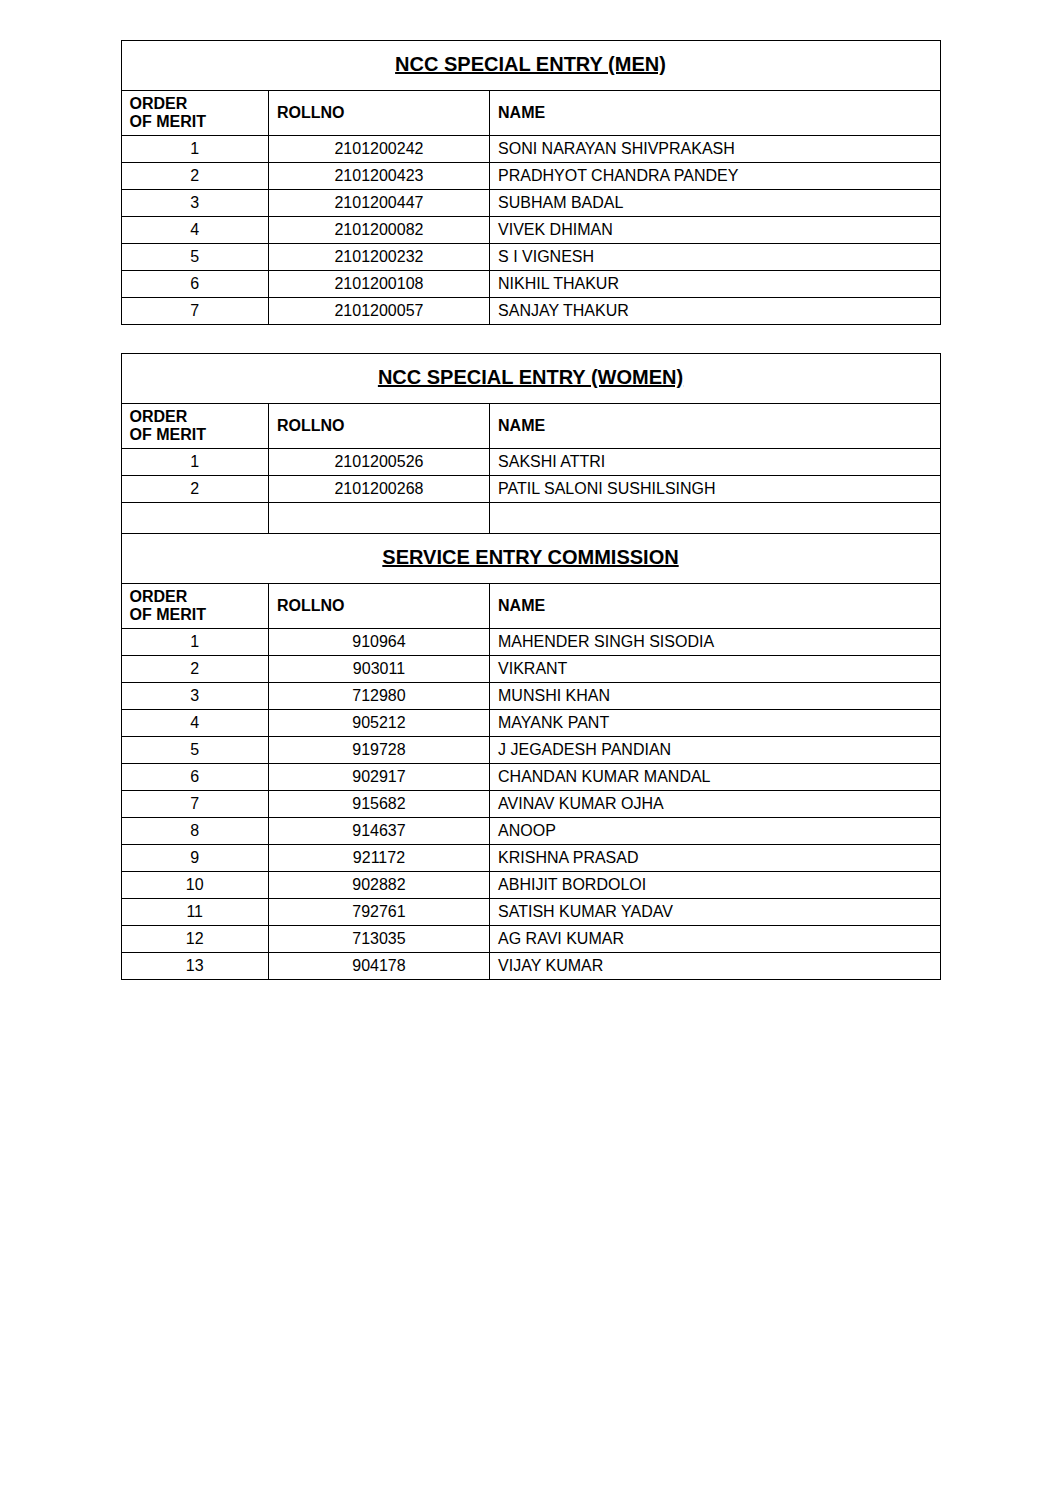NCC SPECIAL ENTRY (MEN)
| ORDER OF MERIT | ROLLNO | NAME |
| --- | --- | --- |
| 1 | 2101200242 | SONI NARAYAN SHIVPRAKASH |
| 2 | 2101200423 | PRADHYOT CHANDRA PANDEY |
| 3 | 2101200447 | SUBHAM BADAL |
| 4 | 2101200082 | VIVEK DHIMAN |
| 5 | 2101200232 | S I VIGNESH |
| 6 | 2101200108 | NIKHIL THAKUR |
| 7 | 2101200057 | SANJAY THAKUR |
NCC SPECIAL ENTRY (WOMEN)
| ORDER OF MERIT | ROLLNO | NAME |
| --- | --- | --- |
| 1 | 2101200526 | SAKSHI ATTRI |
| 2 | 2101200268 | PATIL SALONI SUSHILSINGH |
| SERVICE ENTRY COMMISSION |
| ORDER OF MERIT | ROLLNO | NAME |
| 1 | 910964 | MAHENDER SINGH SISODIA |
| 2 | 903011 | VIKRANT |
| 3 | 712980 | MUNSHI KHAN |
| 4 | 905212 | MAYANK PANT |
| 5 | 919728 | J JEGADESH PANDIAN |
| 6 | 902917 | CHANDAN KUMAR MANDAL |
| 7 | 915682 | AVINAV KUMAR OJHA |
| 8 | 914637 | ANOOP |
| 9 | 921172 | KRISHNA PRASAD |
| 10 | 902882 | ABHIJIT BORDOLOI |
| 11 | 792761 | SATISH KUMAR YADAV |
| 12 | 713035 | AG RAVI KUMAR |
| 13 | 904178 | VIJAY KUMAR |